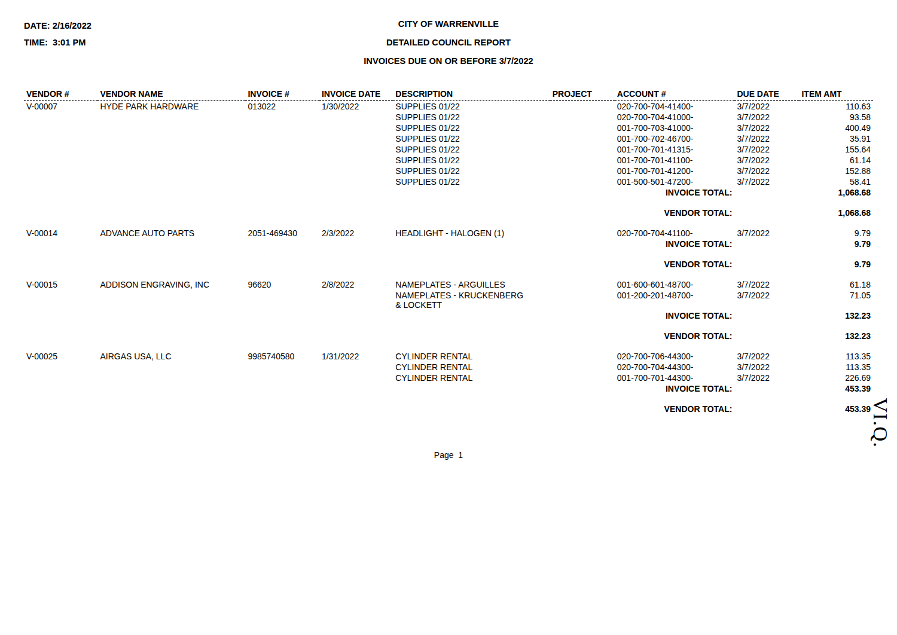DATE: 2/16/2022
TIME: 3:01 PM
CITY OF WARRENVILLE
DETAILED COUNCIL REPORT
INVOICES DUE ON OR BEFORE 3/7/2022
| VENDOR # | VENDOR NAME | INVOICE # | INVOICE DATE | DESCRIPTION | PROJECT | ACCOUNT # | DUE DATE | ITEM AMT |
| --- | --- | --- | --- | --- | --- | --- | --- | --- |
| V-00007 | HYDE PARK HARDWARE | 013022 | 1/30/2022 | SUPPLIES 01/22 | | 020-700-704-41400- | 3/7/2022 | 110.63 |
| | | | | SUPPLIES 01/22 | | 020-700-704-41000- | 3/7/2022 | 93.58 |
| | | | | SUPPLIES 01/22 | | 001-700-703-41000- | 3/7/2022 | 400.49 |
| | | | | SUPPLIES 01/22 | | 001-700-702-46700- | 3/7/2022 | 35.91 |
| | | | | SUPPLIES 01/22 | | 001-700-701-41315- | 3/7/2022 | 155.64 |
| | | | | SUPPLIES 01/22 | | 001-700-701-41100- | 3/7/2022 | 61.14 |
| | | | | SUPPLIES 01/22 | | 001-700-701-41200- | 3/7/2022 | 152.88 |
| | | | | SUPPLIES 01/22 | | 001-500-501-47200- | 3/7/2022 | 58.41 |
| | | | | | | INVOICE TOTAL: | | 1,068.68 |
| | | | | | | VENDOR TOTAL: | | 1,068.68 |
| V-00014 | ADVANCE AUTO PARTS | 2051-469430 | 2/3/2022 | HEADLIGHT - HALOGEN (1) | | 020-700-704-41100- | 3/7/2022 | 9.79 |
| | | | | | | INVOICE TOTAL: | | 9.79 |
| | | | | | | VENDOR TOTAL: | | 9.79 |
| V-00015 | ADDISON ENGRAVING, INC | 96620 | 2/8/2022 | NAMEPLATES - ARGUILLES | | 001-600-601-48700- | 3/7/2022 | 61.18 |
| | | | | NAMEPLATES - KRUCKENBERG & LOCKETT | | 001-200-201-48700- | 3/7/2022 | 71.05 |
| | | | | | | INVOICE TOTAL: | | 132.23 |
| | | | | | | VENDOR TOTAL: | | 132.23 |
| V-00025 | AIRGAS USA, LLC | 9985740580 | 1/31/2022 | CYLINDER RENTAL | | 020-700-706-44300- | 3/7/2022 | 113.35 |
| | | | | CYLINDER RENTAL | | 020-700-704-44300- | 3/7/2022 | 113.35 |
| | | | | CYLINDER RENTAL | | 001-700-701-44300- | 3/7/2022 | 226.69 |
| | | | | | | INVOICE TOTAL: | | 453.39 |
| | | | | | | VENDOR TOTAL: | | 453.39 |
Page 1
VI.Q.